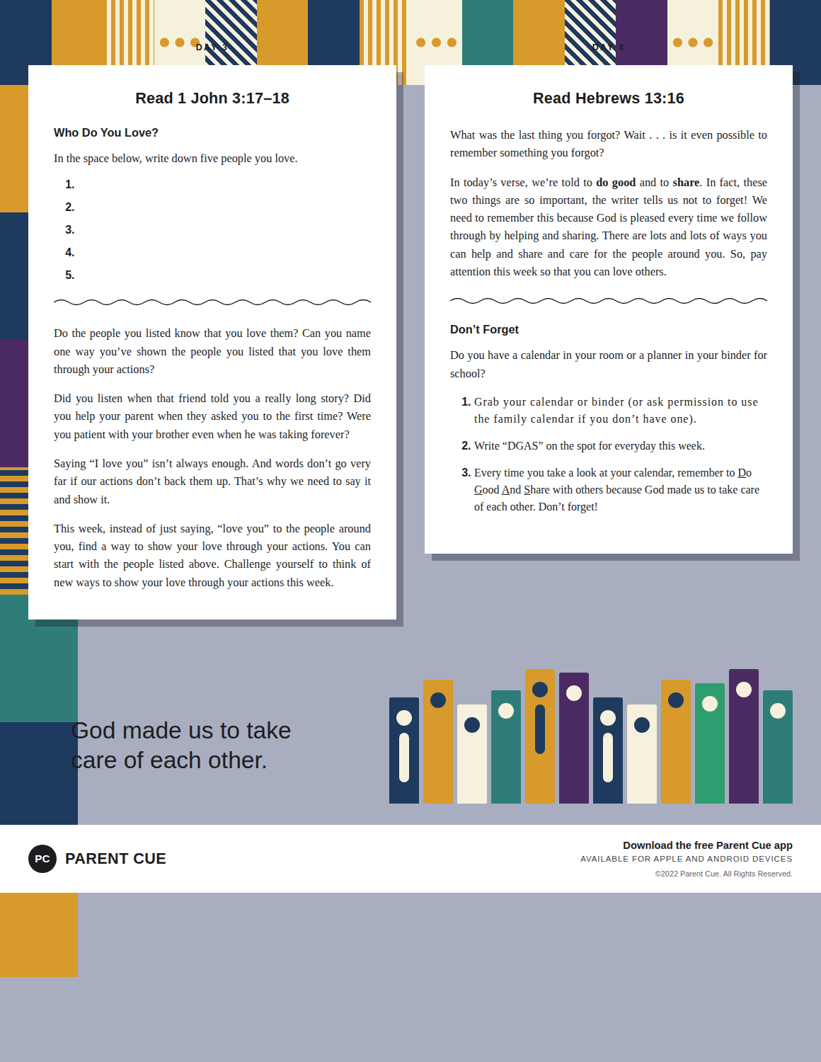Day 3
Read 1 John 3:17–18
Who Do You Love?
In the space below, write down five people you love.
Do the people you listed know that you love them? Can you name one way you’ve shown the people you listed that you love them through your actions?
Did you listen when that friend told you a really long story? Did you help your parent when they asked you to the first time? Were you patient with your brother even when he was taking forever?
Saying “I love you” isn’t always enough. And words don’t go very far if our actions don’t back them up. That’s why we need to say it and show it.
This week, instead of just saying, “love you” to the people around you, find a way to show your love through your actions. You can start with the people listed above. Challenge yourself to think of new ways to show your love through your actions this week.
Day 4
Read Hebrews 13:16
What was the last thing you forgot? Wait . . . is it even possible to remember something you forgot?
In today’s verse, we’re told to do good and to share. In fact, these two things are so important, the writer tells us not to forget! We need to remember this because God is pleased every time we follow through by helping and sharing. There are lots and lots of ways you can help and share and care for the people around you. So, pay attention this week so that you can love others.
Don’t Forget
Do you have a calendar in your room or a planner in your binder for school?
Grab your calendar or binder (or ask permission to use the family calendar if you don’t have one).
Write “DGAS” on the spot for everyday this week.
Every time you take a look at your calendar, remember to Do Good And Share with others because God made us to take care of each other. Don’t forget!
God made us to take
care of each other.
PC PARENT CUE
Download the free Parent Cue app
Available for Apple and Android devices
©2022 Parent Cue. All Rights Reserved.